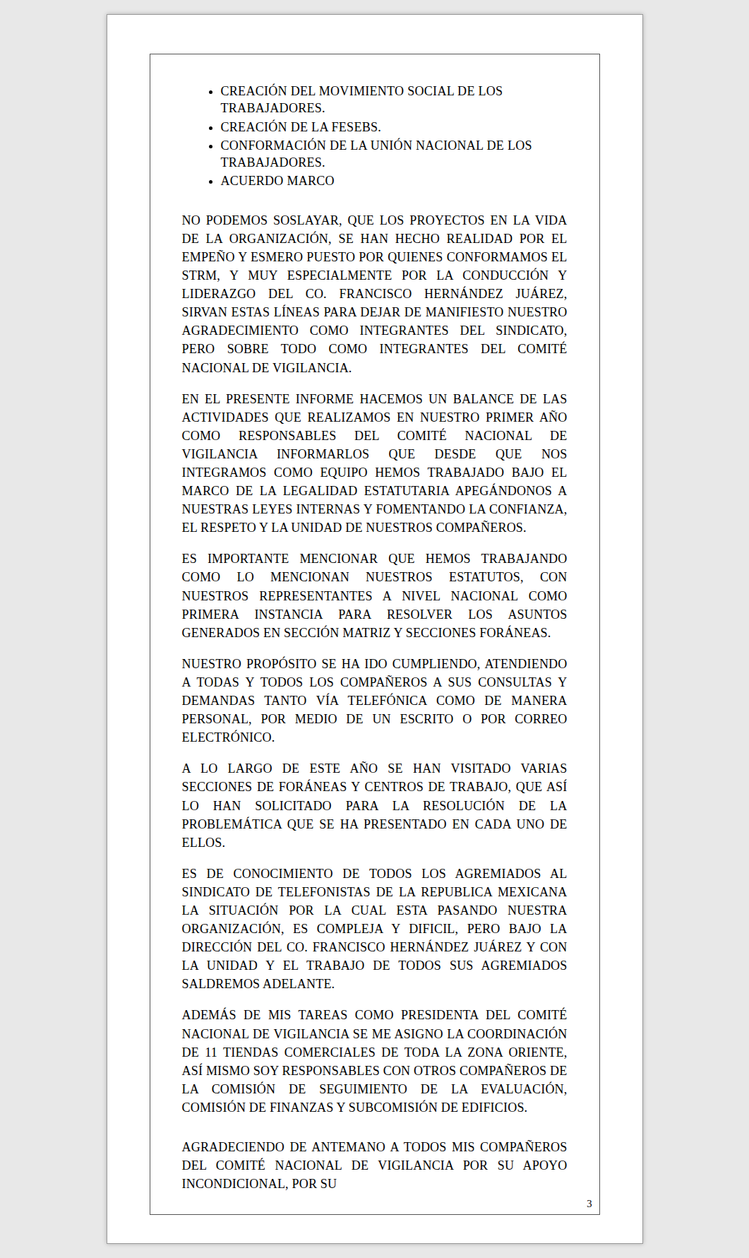CREACIÓN DEL MOVIMIENTO SOCIAL DE LOS TRABAJADORES.
CREACIÓN DE LA FESEBS.
CONFORMACIÓN DE LA UNIÓN NACIONAL DE LOS TRABAJADORES.
ACUERDO MARCO
NO PODEMOS SOSLAYAR, QUE LOS PROYECTOS EN LA VIDA DE LA ORGANIZACIÓN, SE HAN HECHO REALIDAD POR EL EMPEÑO Y ESMERO PUESTO POR QUIENES CONFORMAMOS EL STRM, Y MUY ESPECIALMENTE POR LA CONDUCCIÓN Y LIDERAZGO DEL CO. FRANCISCO HERNÁNDEZ JUÁREZ, SIRVAN ESTAS LÍNEAS PARA DEJAR DE MANIFIESTO NUESTRO AGRADECIMIENTO COMO INTEGRANTES DEL SINDICATO, PERO SOBRE TODO COMO INTEGRANTES DEL COMITÉ NACIONAL DE VIGILANCIA.
EN EL PRESENTE INFORME HACEMOS UN BALANCE DE LAS ACTIVIDADES QUE REALIZAMOS EN NUESTRO PRIMER AÑO COMO RESPONSABLES DEL COMITÉ NACIONAL DE VIGILANCIA INFORMARLOS QUE DESDE QUE NOS INTEGRAMOS COMO EQUIPO HEMOS TRABAJADO BAJO EL MARCO DE LA LEGALIDAD ESTATUTARIA APEGÁNDONOS A NUESTRAS LEYES INTERNAS Y FOMENTANDO LA CONFIANZA, EL RESPETO Y LA UNIDAD DE NUESTROS COMPAÑEROS.
ES IMPORTANTE MENCIONAR QUE HEMOS TRABAJANDO COMO LO MENCIONAN NUESTROS ESTATUTOS, CON NUESTROS REPRESENTANTES A NIVEL NACIONAL COMO PRIMERA INSTANCIA PARA RESOLVER LOS ASUNTOS GENERADOS EN SECCIÓN MATRIZ Y SECCIONES FORÁNEAS.
NUESTRO PROPÓSITO SE HA IDO CUMPLIENDO, ATENDIENDO A TODAS Y TODOS LOS COMPAÑEROS A SUS CONSULTAS Y DEMANDAS TANTO VÍA TELEFÓNICA COMO DE MANERA PERSONAL, POR MEDIO DE UN ESCRITO O POR CORREO ELECTRÓNICO.
A LO LARGO DE ESTE AÑO SE HAN VISITADO VARIAS SECCIONES DE FORÁNEAS Y CENTROS DE TRABAJO, QUE ASÍ LO HAN SOLICITADO PARA LA RESOLUCIÓN DE LA PROBLEMÁTICA QUE SE HA PRESENTADO EN CADA UNO DE ELLOS.
ES DE CONOCIMIENTO DE TODOS LOS AGREMIADOS AL SINDICATO DE TELEFONISTAS DE LA REPUBLICA MEXICANA LA SITUACIÓN POR LA CUAL ESTA PASANDO NUESTRA ORGANIZACIÓN, ES COMPLEJA Y DIFICIL, PERO BAJO LA DIRECCIÓN DEL CO. FRANCISCO HERNÁNDEZ JUÁREZ Y CON LA UNIDAD Y EL TRABAJO DE TODOS SUS AGREMIADOS SALDREMOS ADELANTE.
ADEMÁS DE MIS TAREAS COMO PRESIDENTA DEL COMITÉ NACIONAL DE VIGILANCIA SE ME ASIGNO LA COORDINACIÓN DE 11 TIENDAS COMERCIALES DE TODA LA ZONA ORIENTE, ASÍ MISMO SOY RESPONSABLES CON OTROS COMPAÑEROS DE LA COMISIÓN DE SEGUIMIENTO DE LA EVALUACIÓN, COMISIÓN DE FINANZAS Y SUBCOMISIÓN DE EDIFICIOS.
AGRADECIENDO DE ANTEMANO A TODOS MIS COMPAÑEROS DEL COMITÉ NACIONAL DE VIGILANCIA POR SU APOYO INCONDICIONAL, POR SU
3